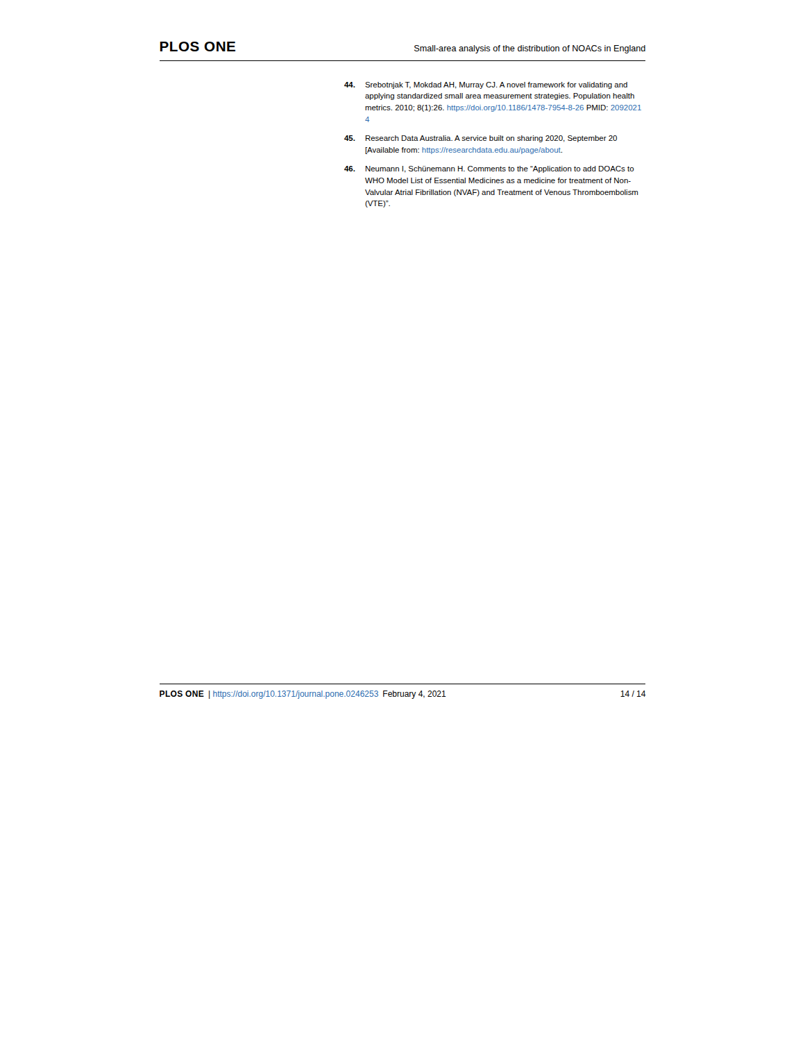PLOS ONE
Small-area analysis of the distribution of NOACs in England
44. Srebotnjak T, Mokdad AH, Murray CJ. A novel framework for validating and applying standardized small area measurement strategies. Population health metrics. 2010; 8(1):26. https://doi.org/10.1186/1478-7954-8-26 PMID: 20920214
45. Research Data Australia. A service built on sharing 2020, September 20 [Available from: https://researchdata.edu.au/page/about.
46. Neumann I, Schünemann H. Comments to the “Application to add DOACs to WHO Model List of Essential Medicines as a medicine for treatment of Non-Valvular Atrial Fibrillation (NVAF) and Treatment of Venous Thromboembolism (VTE)”.
PLOS ONE | https://doi.org/10.1371/journal.pone.0246253 February 4, 2021
14 / 14